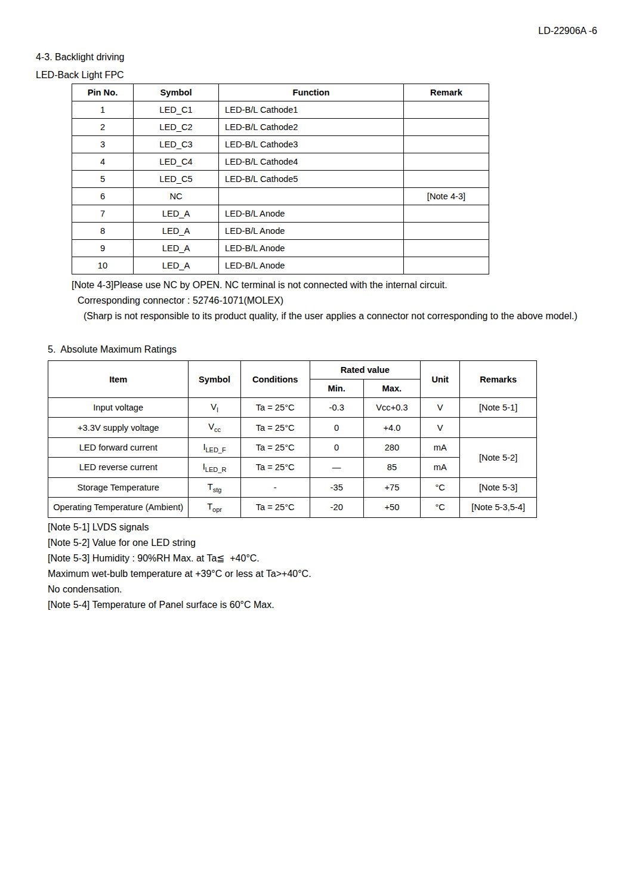LD-22906A -6
4-3. Backlight driving
LED-Back Light FPC
| Pin No. | Symbol | Function | Remark |
| --- | --- | --- | --- |
| 1 | LED_C1 | LED-B/L Cathode1 | |
| 2 | LED_C2 | LED-B/L Cathode2 | |
| 3 | LED_C3 | LED-B/L Cathode3 | |
| 4 | LED_C4 | LED-B/L Cathode4 | |
| 5 | LED_C5 | LED-B/L Cathode5 | |
| 6 | NC | | [Note 4-3] |
| 7 | LED_A | LED-B/L Anode | |
| 8 | LED_A | LED-B/L Anode | |
| 9 | LED_A | LED-B/L Anode | |
| 10 | LED_A | LED-B/L Anode | |
[Note 4-3]Please use NC by OPEN. NC terminal is not connected with the internal circuit.
Corresponding connector : 52746-1071(MOLEX)
(Sharp is not responsible to its product quality, if the user applies a connector not corresponding to the above model.)
5. Absolute Maximum Ratings
| Item | Symbol | Conditions | Rated value | Unit | Remarks |
| --- | --- | --- | --- | --- | --- |
| Min. | Max. |
| Input voltage | V I | Ta = 25°C | -0.3 | Vcc+0.3 | V | [Note 5-1] |
| +3.3V supply voltage | V cc | Ta = 25°C | 0 | +4.0 | V | |
| LED forward current | I LED_F | Ta = 25°C | 0 | 280 | mA | [Note 5-2] |
| LED reverse current | I LED_R | Ta = 25°C | — | 85 | mA |
| Storage Temperature | T stg | - | -35 | +75 | °C | [Note 5-3] |
| Operating Temperature (Ambient) | T opr | Ta = 25°C | -20 | +50 | °C | [Note 5-3,5-4] |
[Note 5-1] LVDS signals
[Note 5-2] Value for one LED string
[Note 5-3] Humidity : 90%RH Max. at Ta≦ +40°C.
Maximum wet-bulb temperature at +39°C or less at Ta>+40°C.
No condensation.
[Note 5-4] Temperature of Panel surface is 60°C Max.